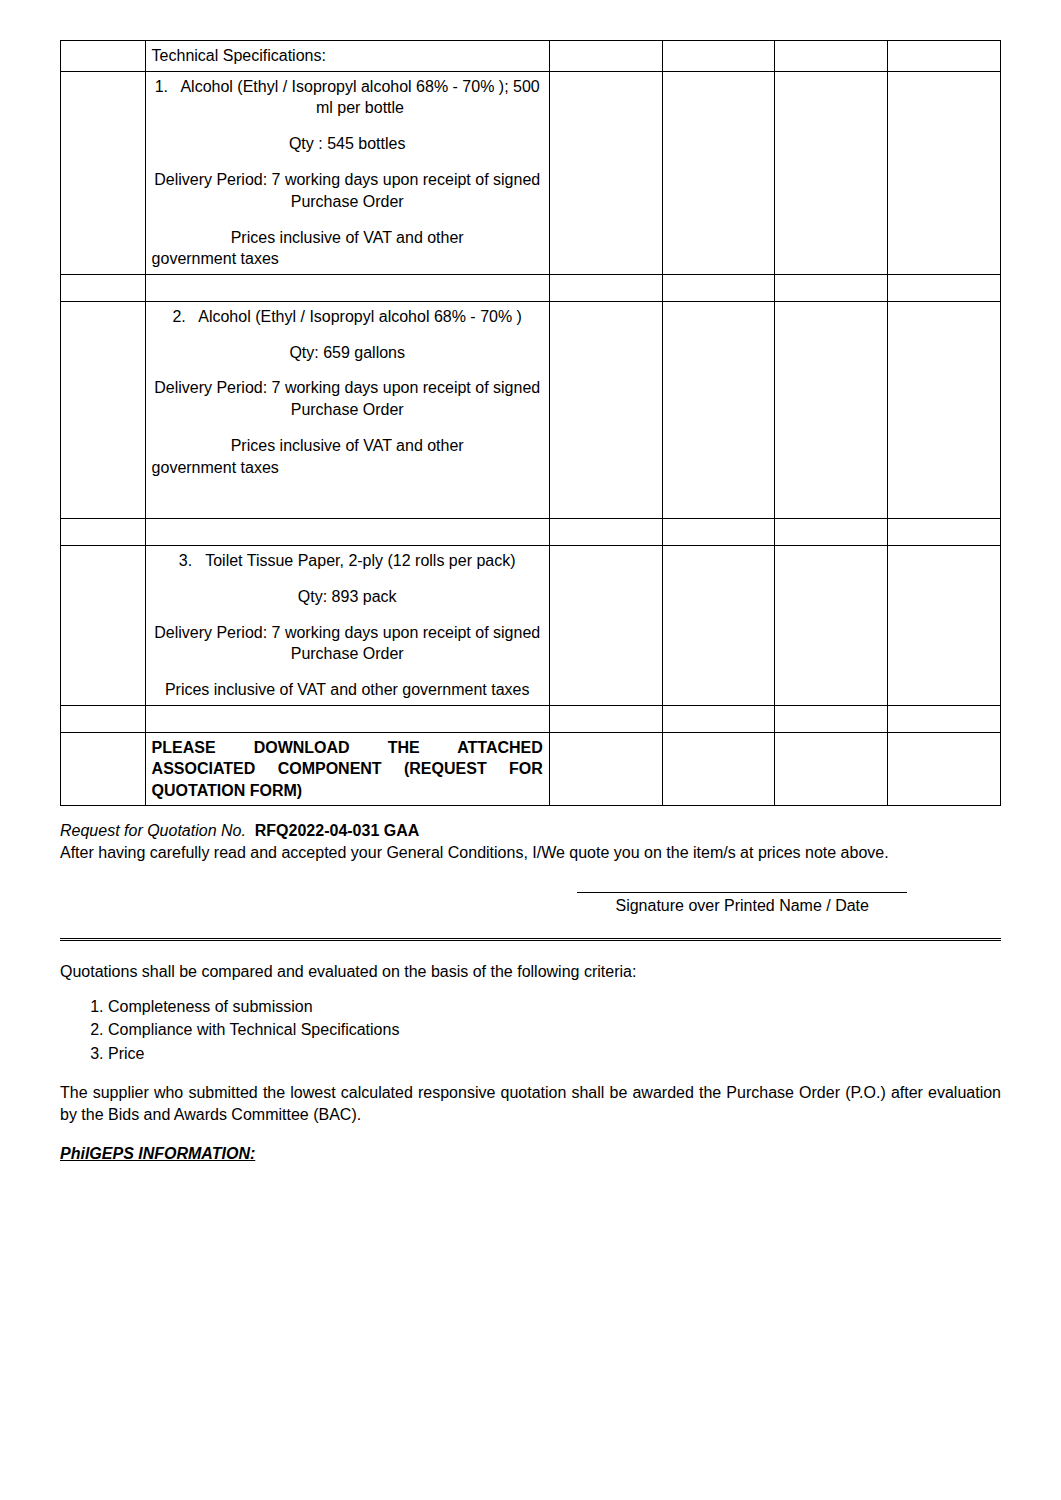| | Technical Specifications: | | | | |
| | 1. Alcohol (Ethyl / Isopropyl alcohol 68% - 70% ); 500 ml per bottle Qty : 545 bottles Delivery Period: 7 working days upon receipt of signed Purchase Order Prices inclusive of VAT and other government taxes | | | | |
| | 2. Alcohol (Ethyl / Isopropyl alcohol 68% - 70% ) Qty: 659 gallons Delivery Period: 7 working days upon receipt of signed Purchase Order Prices inclusive of VAT and other government taxes | | | | |
| | 3. Toilet Tissue Paper, 2-ply (12 rolls per pack) Qty: 893 pack Delivery Period: 7 working days upon receipt of signed Purchase Order Prices inclusive of VAT and other government taxes | | | | |
| | PLEASE DOWNLOAD THE ATTACHED ASSOCIATED COMPONENT (REQUEST FOR QUOTATION FORM) | | | | |
Request for Quotation No. RFQ2022-04-031 GAA
After having carefully read and accepted your General Conditions, I/We quote you on the item/s at prices note above.
Signature over Printed Name / Date
Quotations shall be compared and evaluated on the basis of the following criteria:
Completeness of submission
Compliance with Technical Specifications
Price
The supplier who submitted the lowest calculated responsive quotation shall be awarded the Purchase Order (P.O.) after evaluation by the Bids and Awards Committee (BAC).
PhilGEPS INFORMATION: